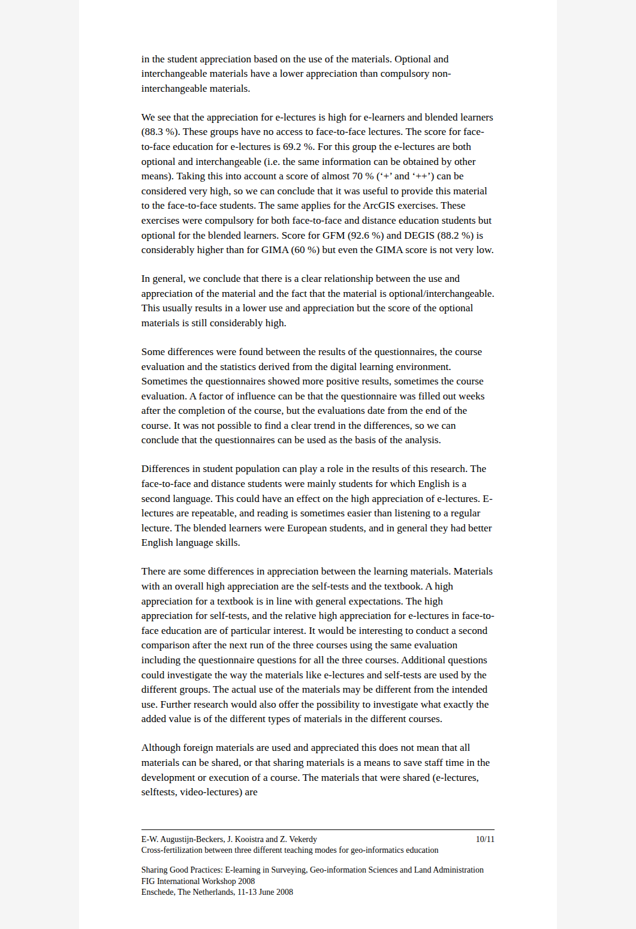in the student appreciation based on the use of the materials. Optional and interchangeable materials have a lower appreciation than compulsory non-interchangeable materials.
We see that the appreciation for e-lectures is high for e-learners and blended learners (88.3 %). These groups have no access to face-to-face lectures. The score for face-to-face education for e-lectures is 69.2 %. For this group the e-lectures are both optional and interchangeable (i.e. the same information can be obtained by other means). Taking this into account a score of almost 70 % (‘+’ and ‘++’) can be considered very high, so we can conclude that it was useful to provide this material to the face-to-face students. The same applies for the ArcGIS exercises. These exercises were compulsory for both face-to-face and distance education students but optional for the blended learners. Score for GFM (92.6 %) and DEGIS (88.2 %) is considerably higher than for GIMA (60 %) but even the GIMA score is not very low.
In general, we conclude that there is a clear relationship between the use and appreciation of the material and the fact that the material is optional/interchangeable. This usually results in a lower use and appreciation but the score of the optional materials is still considerably high.
Some differences were found between the results of the questionnaires, the course evaluation and the statistics derived from the digital learning environment. Sometimes the questionnaires showed more positive results, sometimes the course evaluation. A factor of influence can be that the questionnaire was filled out weeks after the completion of the course, but the evaluations date from the end of the course. It was not possible to find a clear trend in the differences, so we can conclude that the questionnaires can be used as the basis of the analysis.
Differences in student population can play a role in the results of this research. The face-to-face and distance students were mainly students for which English is a second language. This could have an effect on the high appreciation of e-lectures. E-lectures are repeatable, and reading is sometimes easier than listening to a regular lecture. The blended learners were European students, and in general they had better English language skills.
There are some differences in appreciation between the learning materials. Materials with an overall high appreciation are the self-tests and the textbook. A high appreciation for a textbook is in line with general expectations. The high appreciation for self-tests, and the relative high appreciation for e-lectures in face-to-face education are of particular interest. It would be interesting to conduct a second comparison after the next run of the three courses using the same evaluation including the questionnaire questions for all the three courses. Additional questions could investigate the way the materials like e-lectures and self-tests are used by the different groups. The actual use of the materials may be different from the intended use. Further research would also offer the possibility to investigate what exactly the added value is of the different types of materials in the different courses.
Although foreign materials are used and appreciated this does not mean that all materials can be shared, or that sharing materials is a means to save staff time in the development or execution of a course. The materials that were shared (e-lectures, selftests, video-lectures) are
E-W. Augustijn-Beckers, J. Kooistra and Z. Vekerdy
Cross-fertilization between three different teaching modes for geo-informatics education
10/11
Sharing Good Practices: E-learning in Surveying, Geo-information Sciences and Land Administration
FIG International Workshop 2008
Enschede, The Netherlands, 11-13 June 2008